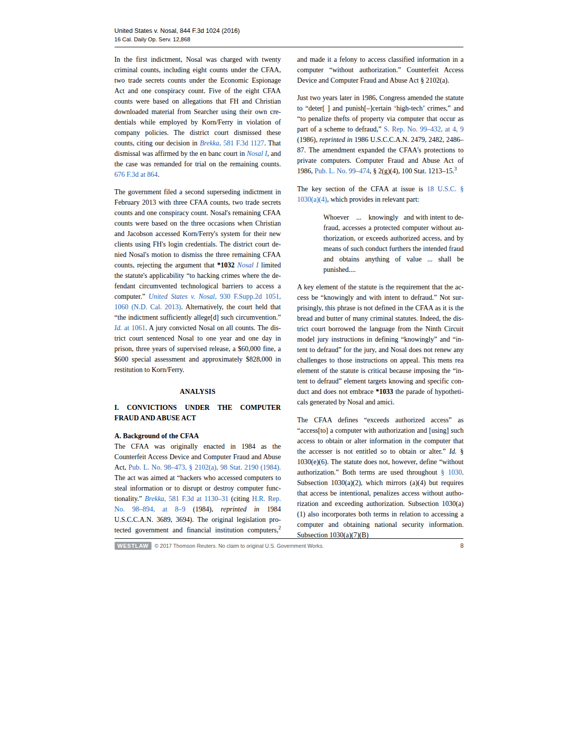United States v. Nosal, 844 F.3d 1024 (2016)
16 Cal. Daily Op. Serv. 12,868
In the first indictment, Nosal was charged with twenty criminal counts, including eight counts under the CFAA, two trade secrets counts under the Economic Espionage Act and one conspiracy count. Five of the eight CFAA counts were based on allegations that FH and Christian downloaded material from Searcher using their own credentials while employed by Korn/Ferry in violation of company policies. The district court dismissed these counts, citing our decision in Brekka, 581 F.3d 1127. That dismissal was affirmed by the en banc court in Nosal I, and the case was remanded for trial on the remaining counts. 676 F.3d at 864.
The government filed a second superseding indictment in February 2013 with three CFAA counts, two trade secrets counts and one conspiracy count. Nosal's remaining CFAA counts were based on the three occasions when Christian and Jacobson accessed Korn/Ferry's system for their new clients using FH's login credentials. The district court denied Nosal's motion to dismiss the three remaining CFAA counts, rejecting the argument that *1032 Nosal I limited the statute's applicability “to hacking crimes where the defendant circumvented technological barriers to access a computer.” United States v. Nosal, 930 F.Supp.2d 1051, 1060 (N.D. Cal. 2013). Alternatively, the court held that “the indictment sufficiently allege[d] such circumvention.” Id. at 1061. A jury convicted Nosal on all counts. The district court sentenced Nosal to one year and one day in prison, three years of supervised release, a $60,000 fine, a $600 special assessment and approximately $828,000 in restitution to Korn/Ferry.
ANALYSIS
I. CONVICTIONS UNDER THE COMPUTER FRAUD AND ABUSE ACT
A. Background of the CFAA
The CFAA was originally enacted in 1984 as the Counterfeit Access Device and Computer Fraud and Abuse Act, Pub. L. No. 98–473, § 2102(a), 98 Stat. 2190 (1984). The act was aimed at “hackers who accessed computers to steal information or to disrupt or destroy computer functionality.” Brekka, 581 F.3d at 1130–31 (citing H.R. Rep. No. 98–894, at 8–9 (1984), reprinted in 1984 U.S.C.C.A.N. 3689, 3694). The original legislation protected government and financial institution computers,2 and made it a felony to access classified information in a computer “without authorization.” Counterfeit Access Device and Computer Fraud and Abuse Act § 2102(a).
Just two years later in 1986, Congress amended the statute to “deter[ ] and punish[–]certain ‘high-tech’ crimes,” and “to penalize thefts of property via computer that occur as part of a scheme to defraud,” S. Rep. No. 99–432, at 4, 9 (1986), reprinted in 1986 U.S.C.C.A.N. 2479, 2482, 2486–87. The amendment expanded the CFAA's protections to private computers. Computer Fraud and Abuse Act of 1986, Pub. L. No. 99–474, § 2(g)(4), 100 Stat. 1213–15.3
The key section of the CFAA at issue is 18 U.S.C. § 1030(a)(4), which provides in relevant part:
Whoever ... knowingly and with intent to defraud, accesses a protected computer without authorization, or exceeds authorized access, and by means of such conduct furthers the intended fraud and obtains anything of value ... shall be punished....
A key element of the statute is the requirement that the access be “knowingly and with intent to defraud.” Not surprisingly, this phrase is not defined in the CFAA as it is the bread and butter of many criminal statutes. Indeed, the district court borrowed the language from the Ninth Circuit model jury instructions in defining “knowingly” and “intent to defraud” for the jury, and Nosal does not renew any challenges to those instructions on appeal. This mens rea element of the statute is critical because imposing the “intent to defraud” element targets knowing and specific conduct and does not embrace *1033 the parade of hypotheticals generated by Nosal and amici.
The CFAA defines “exceeds authorized access” as “access[to] a computer with authorization and [using] such access to obtain or alter information in the computer that the accesser is not entitled so to obtain or alter.” Id. § 1030(e)(6). The statute does not, however, define “without authorization.” Both terms are used throughout § 1030. Subsection 1030(a)(2), which mirrors (a)(4) but requires that access be intentional, penalizes access without authorization and exceeding authorization. Subsection 1030(a)(1) also incorporates both terms in relation to accessing a computer and obtaining national security information. Subsection 1030(a)(7)(B)
WESTLAW © 2017 Thomson Reuters. No claim to original U.S. Government Works.
8